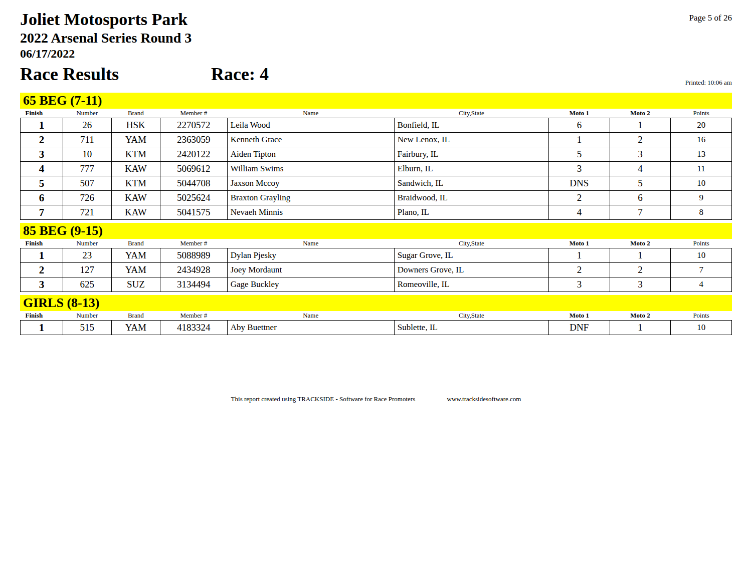Page 5 of 26
Joliet Motosports Park
2022 Arsenal Series Round 3
06/17/2022
Race Results Race: 4 Printed: 10:06 am
65 BEG (7-11)
| Finish | Number | Brand | Member # | Name | City,State | Moto 1 | Moto 2 | Points |
| --- | --- | --- | --- | --- | --- | --- | --- | --- |
| 1 | 26 | HSK | 2270572 | Leila Wood | Bonfield, IL | 6 | 1 | 20 |
| 2 | 711 | YAM | 2363059 | Kenneth Grace | New Lenox, IL | 1 | 2 | 16 |
| 3 | 10 | KTM | 2420122 | Aiden Tipton | Fairbury, IL | 5 | 3 | 13 |
| 4 | 777 | KAW | 5069612 | William Swims | Elburn, IL | 3 | 4 | 11 |
| 5 | 507 | KTM | 5044708 | Jaxson Mccoy | Sandwich, IL | DNS | 5 | 10 |
| 6 | 726 | KAW | 5025624 | Braxton Grayling | Braidwood, IL | 2 | 6 | 9 |
| 7 | 721 | KAW | 5041575 | Nevaeh Minnis | Plano, IL | 4 | 7 | 8 |
85 BEG (9-15)
| Finish | Number | Brand | Member # | Name | City,State | Moto 1 | Moto 2 | Points |
| --- | --- | --- | --- | --- | --- | --- | --- | --- |
| 1 | 23 | YAM | 5088989 | Dylan Pjesky | Sugar Grove, IL | 1 | 1 | 10 |
| 2 | 127 | YAM | 2434928 | Joey Mordaunt | Downers Grove, IL | 2 | 2 | 7 |
| 3 | 625 | SUZ | 3134494 | Gage Buckley | Romeoville, IL | 3 | 3 | 4 |
GIRLS (8-13)
| Finish | Number | Brand | Member # | Name | City,State | Moto 1 | Moto 2 | Points |
| --- | --- | --- | --- | --- | --- | --- | --- | --- |
| 1 | 515 | YAM | 4183324 | Aby Buettner | Sublette, IL | DNF | 1 | 10 |
This report created using TRACKSIDE - Software for Race Promoters www.tracksidesoftware.com